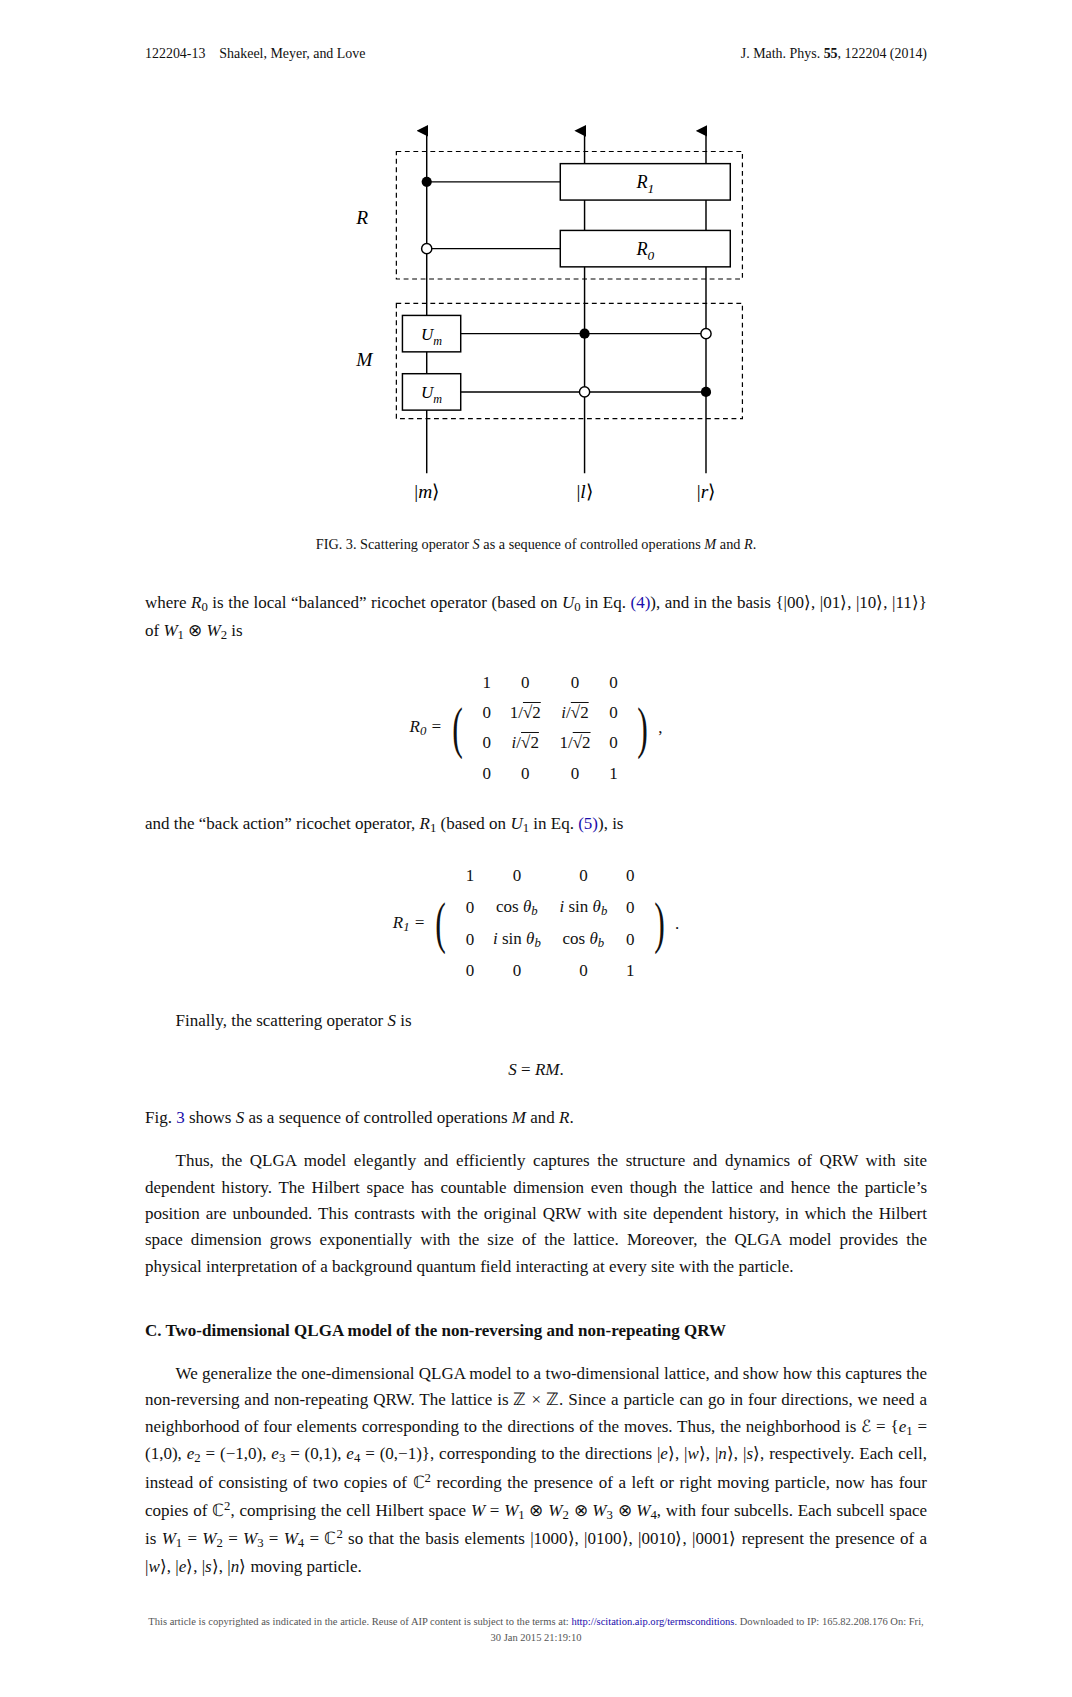122204-13 Shakeel, Meyer, and Love J. Math. Phys. 55, 122204 (2014)
R R1 R0 M Um Um |m⟩ |l⟩ |r⟩
FIG. 3. Scattering operator S as a sequence of controlled operations M and R.
where R0 is the local “balanced” ricochet operator (based on U0 in Eq. (4)), and in the basis {|00⟩, |01⟩, |10⟩, |11⟩} of W1 ⊗ W2 is
R0 = (
| 1 | 0 | 0 | 0 |
| 0 | 1/ √2 | i / √2 | 0 |
| 0 | i / √2 | 1/ √2 | 0 |
| 0 | 0 | 0 | 1 |
) ,
and the “back action” ricochet operator, R1 (based on U1 in Eq. (5)), is
R1 = (
| 1 | 0 | 0 | 0 |
| 0 | cos θ b | i sin θ b | 0 |
| 0 | i sin θ b | cos θ b | 0 |
| 0 | 0 | 0 | 1 |
) .
Finally, the scattering operator S is
S = RM.
Fig. 3 shows S as a sequence of controlled operations M and R.
Thus, the QLGA model elegantly and efficiently captures the structure and dynamics of QRW with site dependent history. The Hilbert space has countable dimension even though the lattice and hence the particle’s position are unbounded. This contrasts with the original QRW with site dependent history, in which the Hilbert space dimension grows exponentially with the size of the lattice. Moreover, the QLGA model provides the physical interpretation of a background quantum field interacting at every site with the particle.
C. Two-dimensional QLGA model of the non-reversing and non-repeating QRW
We generalize the one-dimensional QLGA model to a two-dimensional lattice, and show how this captures the non-reversing and non-repeating QRW. The lattice is ℤ × ℤ. Since a particle can go in four directions, we need a neighborhood of four elements corresponding to the directions of the moves. Thus, the neighborhood is ℰ = {e1 = (1,0), e2 = (−1,0), e3 = (0,1), e4 = (0,−1)}, corresponding to the directions |e⟩, |w⟩, |n⟩, |s⟩, respectively. Each cell, instead of consisting of two copies of ℂ2 recording the presence of a left or right moving particle, now has four copies of ℂ2, comprising the cell Hilbert space W = W1 ⊗ W2 ⊗ W3 ⊗ W4, with four subcells. Each subcell space is W1 = W2 = W3 = W4 = ℂ2 so that the basis elements |1000⟩, |0100⟩, |0010⟩, |0001⟩ represent the presence of a |w⟩, |e⟩, |s⟩, |n⟩ moving particle.
This article is copyrighted as indicated in the article. Reuse of AIP content is subject to the terms at: http://scitation.aip.org/termsconditions. Downloaded to IP: 165.82.208.176 On: Fri, 30 Jan 2015 21:19:10